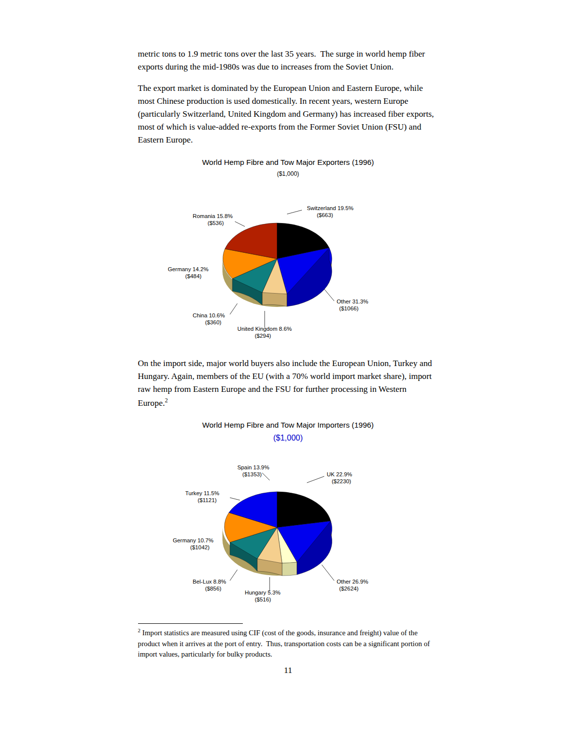metric tons to 1.9 metric tons over the last 35 years. The surge in world hemp fiber exports during the mid-1980s was due to increases from the Soviet Union.
The export market is dominated by the European Union and Eastern Europe, while most Chinese production is used domestically. In recent years, western Europe (particularly Switzerland, United Kingdom and Germany) has increased fiber exports, most of which is value-added re-exports from the Former Soviet Union (FSU) and Eastern Europe.
World Hemp Fibre and Tow Major Exporters (1996)
($1,000)
Switzerland 19.5% ($663) Romania 15.8% ($536) Germany 14.2% ($484) China 10.6% ($360) United Kingdom 8.6% ($294) Other 31.3% ($1066)
On the import side, major world buyers also include the European Union, Turkey and Hungary. Again, members of the EU (with a 70% world import market share), import raw hemp from Eastern Europe and the FSU for further processing in Western Europe.2
World Hemp Fibre and Tow Major Importers (1996)
($1,000)
Spain 13.9% ($1353) UK 22.9% ($2230) Turkey 11.5% ($1121) Germany 10.7% ($1042) Bel-Lux 8.8% ($856) Hungary 5.3% ($516) Other 26.9% ($2624)
2 Import statistics are measured using CIF (cost of the goods, insurance and freight) value of the product when it arrives at the port of entry. Thus, transportation costs can be a significant portion of import values, particularly for bulky products.
11